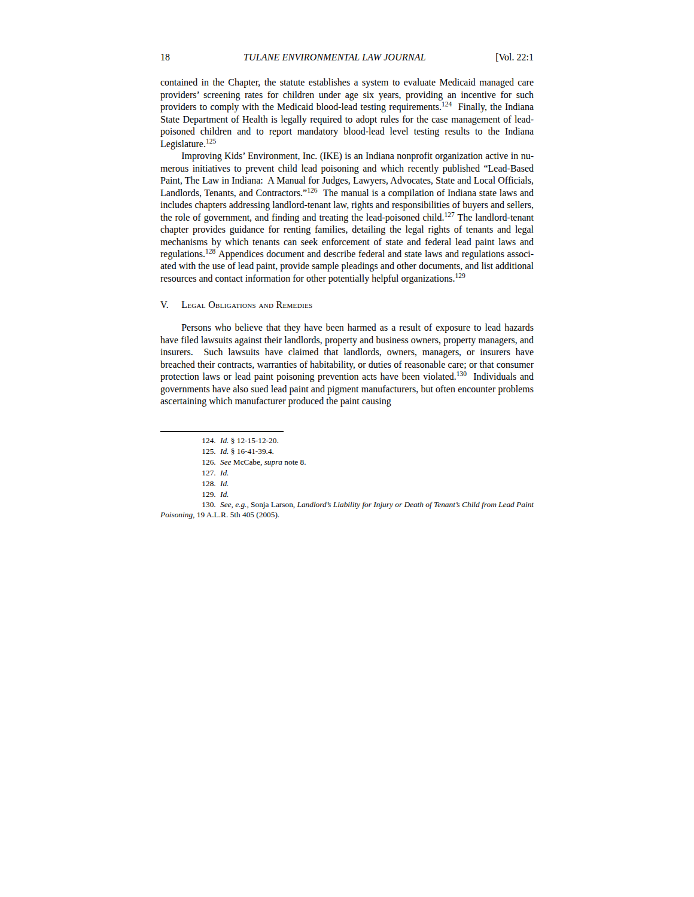18 TULANE ENVIRONMENTAL LAW JOURNAL [Vol. 22:1
contained in the Chapter, the statute establishes a system to evaluate Medicaid managed care providers’ screening rates for children under age six years, providing an incentive for such providers to comply with the Medicaid blood-lead testing requirements.124 Finally, the Indiana State Department of Health is legally required to adopt rules for the case management of lead-poisoned children and to report mandatory blood-lead level testing results to the Indiana Legislature.125
Improving Kids’ Environment, Inc. (IKE) is an Indiana nonprofit organization active in numerous initiatives to prevent child lead poisoning and which recently published “Lead-Based Paint, The Law in Indiana: A Manual for Judges, Lawyers, Advocates, State and Local Officials, Landlords, Tenants, and Contractors.”126 The manual is a compilation of Indiana state laws and includes chapters addressing landlord-tenant law, rights and responsibilities of buyers and sellers, the role of government, and finding and treating the lead-poisoned child.127 The landlord-tenant chapter provides guidance for renting families, detailing the legal rights of tenants and legal mechanisms by which tenants can seek enforcement of state and federal lead paint laws and regulations.128 Appendices document and describe federal and state laws and regulations associated with the use of lead paint, provide sample pleadings and other documents, and list additional resources and contact information for other potentially helpful organizations.129
V. Legal Obligations and Remedies
Persons who believe that they have been harmed as a result of exposure to lead hazards have filed lawsuits against their landlords, property and business owners, property managers, and insurers. Such lawsuits have claimed that landlords, owners, managers, or insurers have breached their contracts, warranties of habitability, or duties of reasonable care; or that consumer protection laws or lead paint poisoning prevention acts have been violated.130 Individuals and governments have also sued lead paint and pigment manufacturers, but often encounter problems ascertaining which manufacturer produced the paint causing
124. Id. § 12-15-12-20.
125. Id. § 16-41-39.4.
126. See McCabe, supra note 8.
127. Id.
128. Id.
129. Id.
130. See, e.g., Sonja Larson, Landlord’s Liability for Injury or Death of Tenant’s Child from Lead Paint Poisoning, 19 A.L.R. 5th 405 (2005).